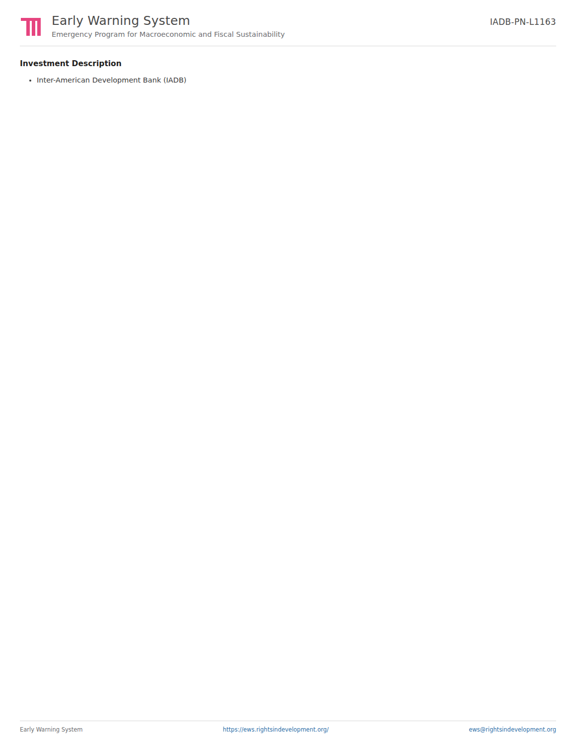Early Warning System
Emergency Program for Macroeconomic and Fiscal Sustainability
IADB-PN-L1163
Investment Description
Inter-American Development Bank (IADB)
Early Warning System
https://ews.rightsindevelopment.org/
ews@rightsindevelopment.org